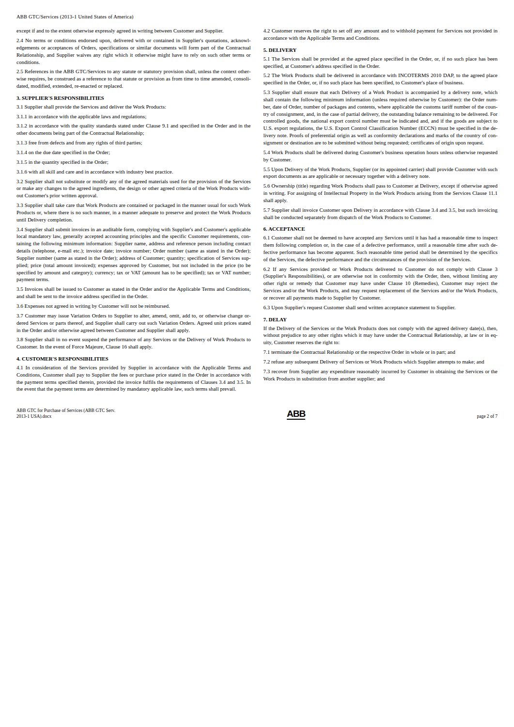ABB GTC/Services (2013-1 United States of America)
except if and to the extent otherwise expressly agreed in writing between Customer and Supplier.
2.4 No terms or conditions endorsed upon, delivered with or contained in Supplier's quotations, acknowledgements or acceptances of Orders, specifications or similar documents will form part of the Contractual Relationship, and Supplier waives any right which it otherwise might have to rely on such other terms or conditions.
2.5 References in the ABB GTC/Services to any statute or statutory provision shall, unless the context otherwise requires, be construed as a reference to that statute or provision as from time to time amended, consolidated, modified, extended, re-enacted or replaced.
3. Supplier's Responsibilities
3.1 Supplier shall provide the Services and deliver the Work Products:
3.1.1 in accordance with the applicable laws and regulations;
3.1.2 in accordance with the quality standards stated under Clause 9.1 and specified in the Order and in the other documents being part of the Contractual Relationship;
3.1.3 free from defects and from any rights of third parties;
3.1.4 on the due date specified in the Order;
3.1.5 in the quantity specified in the Order;
3.1.6 with all skill and care and in accordance with industry best practice.
3.2 Supplier shall not substitute or modify any of the agreed materials used for the provision of the Services or make any changes to the agreed ingredients, the design or other agreed criteria of the Work Products without Customer's prior written approval.
3.3 Supplier shall take care that Work Products are contained or packaged in the manner usual for such Work Products or, where there is no such manner, in a manner adequate to preserve and protect the Work Products until Delivery completion.
3.4 Supplier shall submit invoices in an auditable form, complying with Supplier's and Customer's applicable local mandatory law, generally accepted accounting principles and the specific Customer requirements, containing the following minimum information: Supplier name, address and reference person including contact details (telephone, e-mail etc.); invoice date; invoice number; Order number (same as stated in the Order); Supplier number (same as stated in the Order); address of Customer; quantity; specification of Services supplied; price (total amount invoiced); expenses approved by Customer, but not included in the price (to be specified by amount and category); currency; tax or VAT (amount has to be specified); tax or VAT number; payment terms.
3.5 Invoices shall be issued to Customer as stated in the Order and/or the Applicable Terms and Conditions, and shall be sent to the invoice address specified in the Order.
3.6 Expenses not agreed in writing by Customer will not be reimbursed.
3.7 Customer may issue Variation Orders to Supplier to alter, amend, omit, add to, or otherwise change ordered Services or parts thereof, and Supplier shall carry out such Variation Orders. Agreed unit prices stated in the Order and/or otherwise agreed between Customer and Supplier shall apply.
3.8 Supplier shall in no event suspend the performance of any Services or the Delivery of Work Products to Customer. In the event of Force Majeure, Clause 16 shall apply.
4. Customer's Responsibilities
4.1 In consideration of the Services provided by Supplier in accordance with the Applicable Terms and Conditions, Customer shall pay to Supplier the fees or purchase price stated in the Order in accordance with the payment terms specified therein, provided the invoice fulfils the requirements of Clauses 3.4 and 3.5. In the event that the payment terms are determined by mandatory applicable law, such terms shall prevail.
4.2 Customer reserves the right to set off any amount and to withhold payment for Services not provided in accordance with the Applicable Terms and Conditions.
5. Delivery
5.1 The Services shall be provided at the agreed place specified in the Order, or, if no such place has been specified, at Customer's address specified in the Order.
5.2 The Work Products shall be delivered in accordance with INCOTERMS 2010 DAP, to the agreed place specified in the Order, or, if no such place has been specified, to Customer's place of business.
5.3 Supplier shall ensure that each Delivery of a Work Product is accompanied by a delivery note, which shall contain the following minimum information (unless required otherwise by Customer): the Order number, date of Order, number of packages and contents, where applicable the customs tariff number of the country of consignment, and, in the case of partial delivery, the outstanding balance remaining to be delivered. For controlled goods, the national export control number must be indicated and, and if the goods are subject to U.S. export regulations, the U.S. Export Control Classification Number (ECCN) must be specified in the delivery note. Proofs of preferential origin as well as conformity declarations and marks of the country of consignment or destination are to be submitted without being requested; certificates of origin upon request.
5.4 Work Products shall be delivered during Customer's business operation hours unless otherwise requested by Customer.
5.5 Upon Delivery of the Work Products, Supplier (or its appointed carrier) shall provide Customer with such export documents as are applicable or necessary together with a delivery note.
5.6 Ownership (title) regarding Work Products shall pass to Customer at Delivery, except if otherwise agreed in writing. For assigning of Intellectual Property in the Work Products arising from the Services Clause 11.1 shall apply.
5.7 Supplier shall invoice Customer upon Delivery in accordance with Clause 3.4 and 3.5, but such invoicing shall be conducted separately from dispatch of the Work Products to Customer.
6. Acceptance
6.1 Customer shall not be deemed to have accepted any Services until it has had a reasonable time to inspect them following completion or, in the case of a defective performance, until a reasonable time after such defective performance has become apparent. Such reasonable time period shall be determined by the specifics of the Services, the defective performance and the circumstances of the provision of the Services.
6.2 If any Services provided or Work Products delivered to Customer do not comply with Clause 3 (Supplier's Responsibilities), or are otherwise not in conformity with the Order, then, without limiting any other right or remedy that Customer may have under Clause 10 (Remedies), Customer may reject the Services and/or the Work Products, and may request replacement of the Services and/or the Work Products, or recover all payments made to Supplier by Customer.
6.3 Upon Supplier's request Customer shall send written acceptance statement to Supplier.
7. Delay
If the Delivery of the Services or the Work Products does not comply with the agreed delivery date(s), then, without prejudice to any other rights which it may have under the Contractual Relationship, at law or in equity, Customer reserves the right to:
7.1 terminate the Contractual Relationship or the respective Order in whole or in part; and
7.2 refuse any subsequent Delivery of Services or Work Products which Supplier attempts to make; and
7.3 recover from Supplier any expenditure reasonably incurred by Customer in obtaining the Services or the Work Products in substitution from another supplier; and
ABB GTC for Purchase of Services (ABB GTC Serv.
2013-1 USA).docx
ABB
page 2 of 7